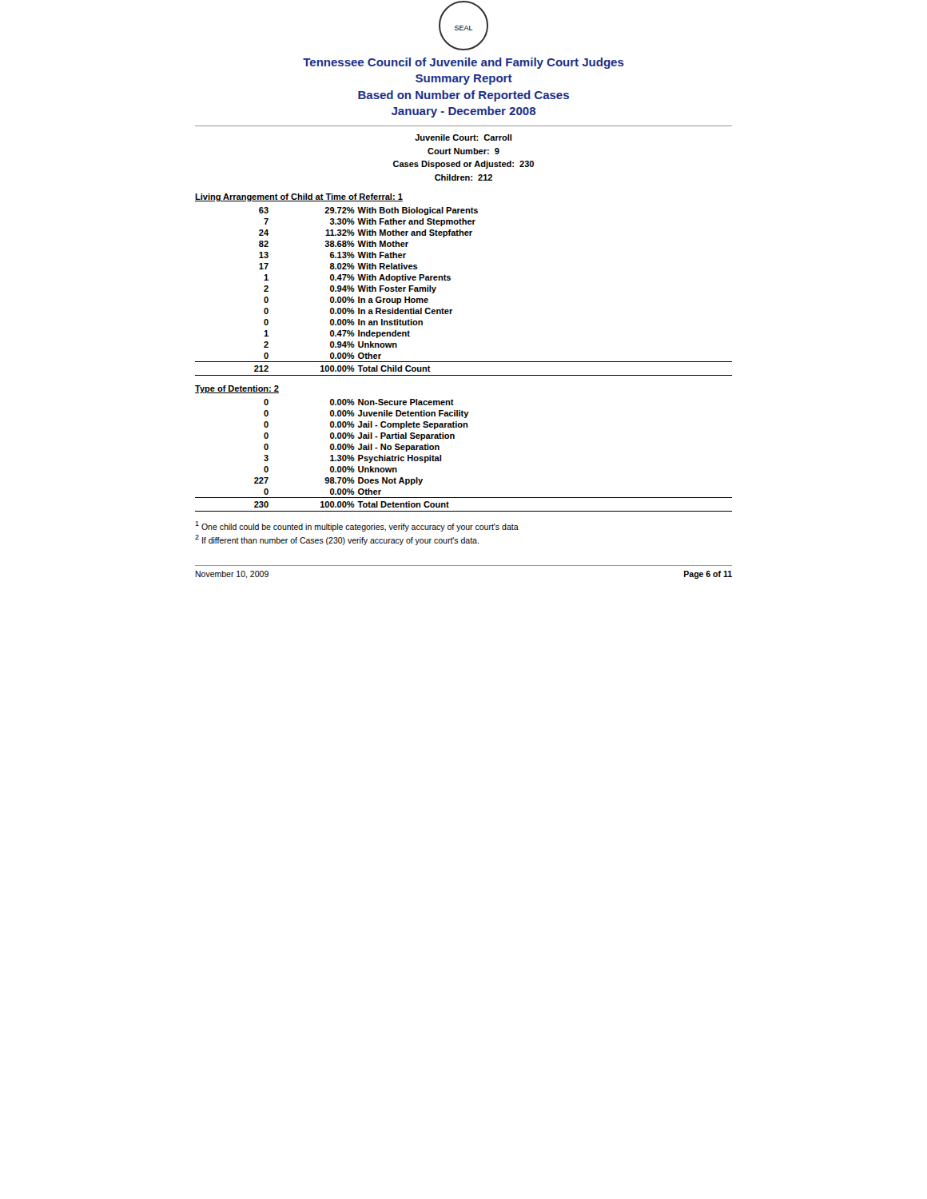Tennessee Council of Juvenile and Family Court Judges
Summary Report
Based on Number of Reported Cases
January - December 2008
Juvenile Court: Carroll
Court Number: 9
Cases Disposed or Adjusted: 230
Children: 212
Living Arrangement of Child at Time of Referral: 1
| 63 | 29.72% | With Both Biological Parents |
| 7 | 3.30% | With Father and Stepmother |
| 24 | 11.32% | With Mother and Stepfather |
| 82 | 38.68% | With Mother |
| 13 | 6.13% | With Father |
| 17 | 8.02% | With Relatives |
| 1 | 0.47% | With Adoptive Parents |
| 2 | 0.94% | With Foster Family |
| 0 | 0.00% | In a Group Home |
| 0 | 0.00% | In a Residential Center |
| 0 | 0.00% | In an Institution |
| 1 | 0.47% | Independent |
| 2 | 0.94% | Unknown |
| 0 | 0.00% | Other |
| 212 | 100.00% | Total Child Count |
Type of Detention: 2
| 0 | 0.00% | Non-Secure Placement |
| 0 | 0.00% | Juvenile Detention Facility |
| 0 | 0.00% | Jail - Complete Separation |
| 0 | 0.00% | Jail - Partial Separation |
| 0 | 0.00% | Jail - No Separation |
| 3 | 1.30% | Psychiatric Hospital |
| 0 | 0.00% | Unknown |
| 227 | 98.70% | Does Not Apply |
| 0 | 0.00% | Other |
| 230 | 100.00% | Total Detention Count |
1 One child could be counted in multiple categories, verify accuracy of your court's data
2 If different than number of Cases (230) verify accuracy of your court's data.
November 10, 2009
Page 6 of 11